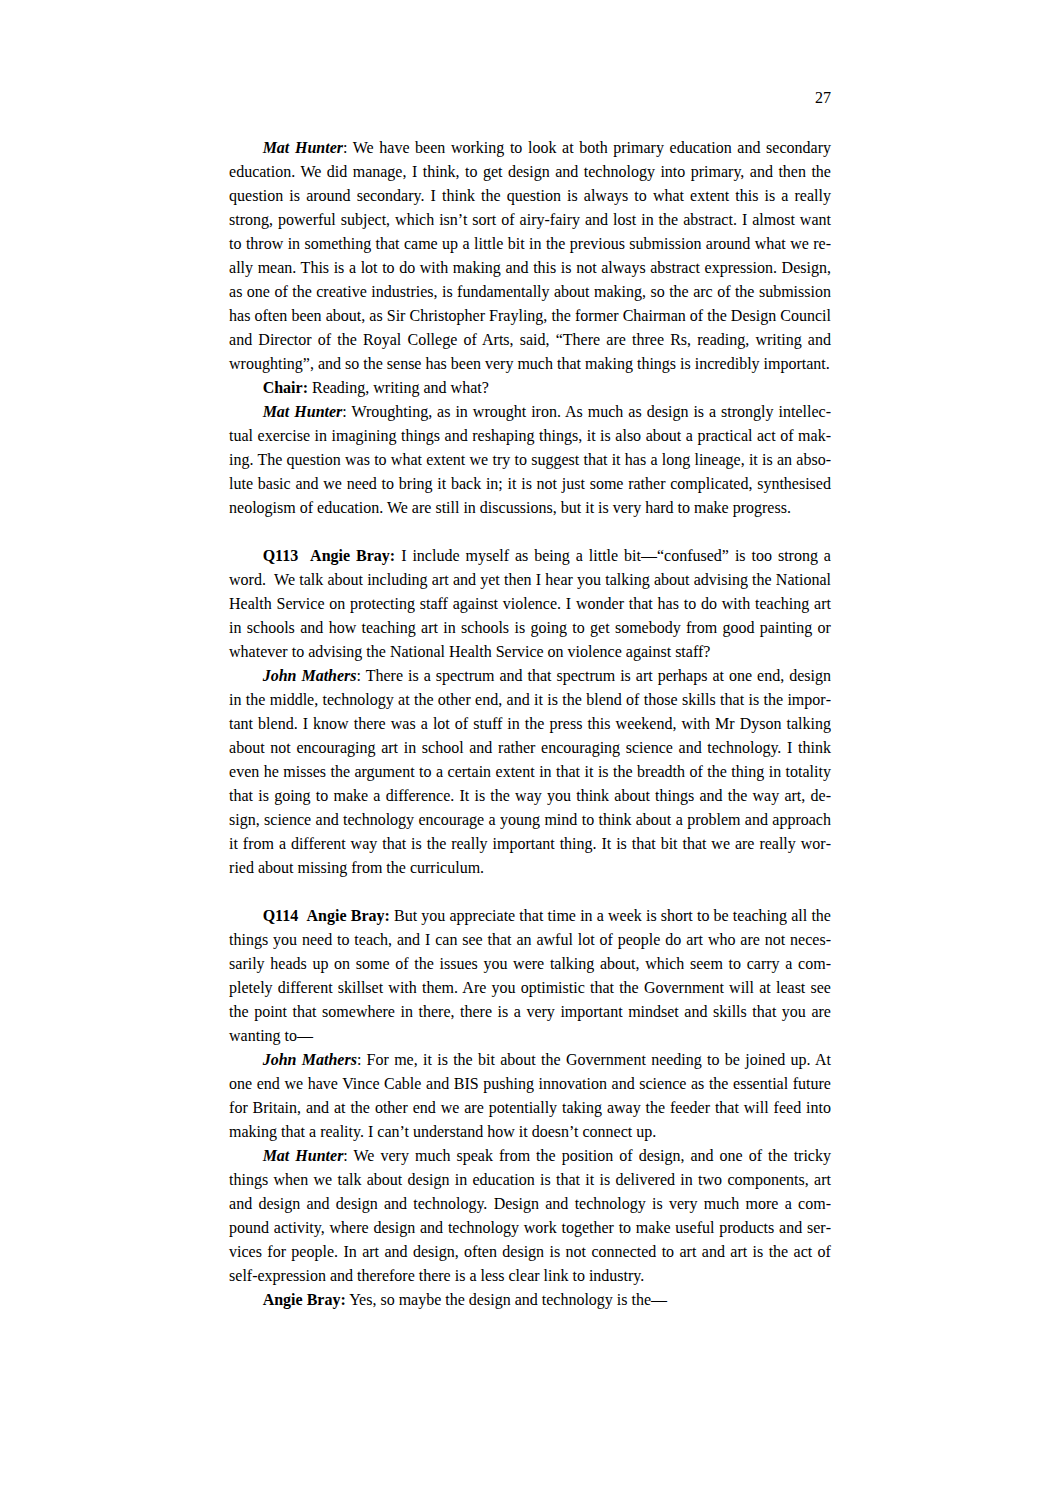27
Mat Hunter: We have been working to look at both primary education and secondary education. We did manage, I think, to get design and technology into primary, and then the question is around secondary. I think the question is always to what extent this is a really strong, powerful subject, which isn’t sort of airy-fairy and lost in the abstract. I almost want to throw in something that came up a little bit in the previous submission around what we really mean. This is a lot to do with making and this is not always abstract expression. Design, as one of the creative industries, is fundamentally about making, so the arc of the submission has often been about, as Sir Christopher Frayling, the former Chairman of the Design Council and Director of the Royal College of Arts, said, “There are three Rs, reading, writing and wroughting”, and so the sense has been very much that making things is incredibly important.
Chair: Reading, writing and what?
Mat Hunter: Wroughting, as in wrought iron. As much as design is a strongly intellectual exercise in imagining things and reshaping things, it is also about a practical act of making. The question was to what extent we try to suggest that it has a long lineage, it is an absolute basic and we need to bring it back in; it is not just some rather complicated, synthesised neologism of education. We are still in discussions, but it is very hard to make progress.
Q113 Angie Bray: I include myself as being a little bit—“confused” is too strong a word. We talk about including art and yet then I hear you talking about advising the National Health Service on protecting staff against violence. I wonder that has to do with teaching art in schools and how teaching art in schools is going to get somebody from good painting or whatever to advising the National Health Service on violence against staff?
John Mathers: There is a spectrum and that spectrum is art perhaps at one end, design in the middle, technology at the other end, and it is the blend of those skills that is the important blend. I know there was a lot of stuff in the press this weekend, with Mr Dyson talking about not encouraging art in school and rather encouraging science and technology. I think even he misses the argument to a certain extent in that it is the breadth of the thing in totality that is going to make a difference. It is the way you think about things and the way art, design, science and technology encourage a young mind to think about a problem and approach it from a different way that is the really important thing. It is that bit that we are really worried about missing from the curriculum.
Q114 Angie Bray: But you appreciate that time in a week is short to be teaching all the things you need to teach, and I can see that an awful lot of people do art who are not necessarily heads up on some of the issues you were talking about, which seem to carry a completely different skillset with them. Are you optimistic that the Government will at least see the point that somewhere in there, there is a very important mindset and skills that you are wanting to—
John Mathers: For me, it is the bit about the Government needing to be joined up. At one end we have Vince Cable and BIS pushing innovation and science as the essential future for Britain, and at the other end we are potentially taking away the feeder that will feed into making that a reality. I can’t understand how it doesn’t connect up.
Mat Hunter: We very much speak from the position of design, and one of the tricky things when we talk about design in education is that it is delivered in two components, art and design and design and technology. Design and technology is very much more a compound activity, where design and technology work together to make useful products and services for people. In art and design, often design is not connected to art and art is the act of self-expression and therefore there is a less clear link to industry.
Angie Bray: Yes, so maybe the design and technology is the—